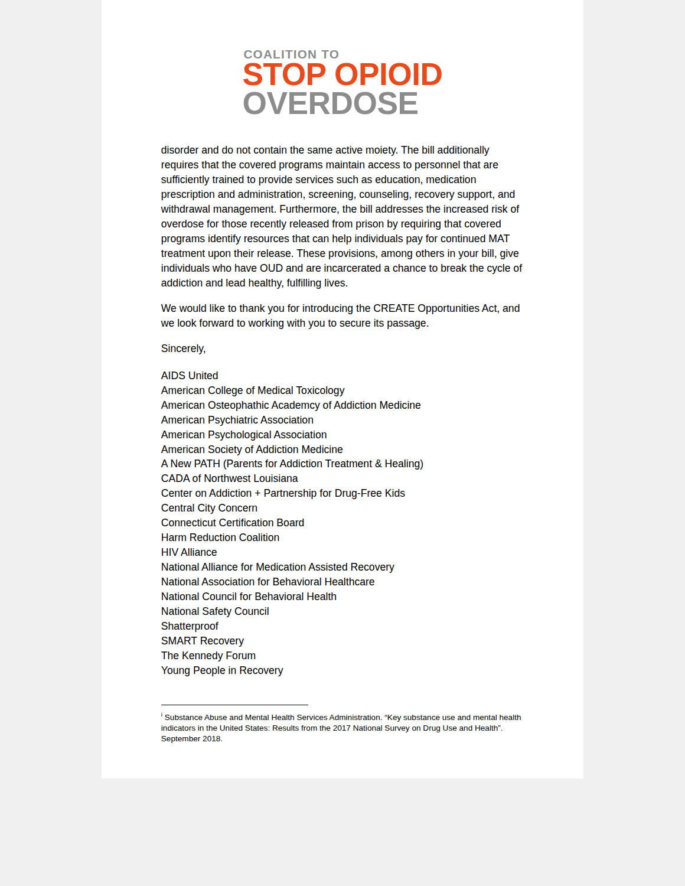COALITION TO
STOP OPIOID
OVERDOSE
disorder and do not contain the same active moiety. The bill additionally requires that the covered programs maintain access to personnel that are sufficiently trained to provide services such as education, medication prescription and administration, screening, counseling, recovery support, and withdrawal management. Furthermore, the bill addresses the increased risk of overdose for those recently released from prison by requiring that covered programs identify resources that can help individuals pay for continued MAT treatment upon their release. These provisions, among others in your bill, give individuals who have OUD and are incarcerated a chance to break the cycle of addiction and lead healthy, fulfilling lives.
We would like to thank you for introducing the CREATE Opportunities Act, and we look forward to working with you to secure its passage.
Sincerely,
AIDS United
American College of Medical Toxicology
American Osteophathic Academcy of Addiction Medicine
American Psychiatric Association
American Psychological Association
American Society of Addiction Medicine
A New PATH (Parents for Addiction Treatment & Healing)
CADA of Northwest Louisiana
Center on Addiction + Partnership for Drug-Free Kids
Central City Concern
Connecticut Certification Board
Harm Reduction Coalition
HIV Alliance
National Alliance for Medication Assisted Recovery
National Association for Behavioral Healthcare
National Council for Behavioral Health
National Safety Council
Shatterproof
SMART Recovery
The Kennedy Forum
Young People in Recovery
i Substance Abuse and Mental Health Services Administration. “Key substance use and mental health indicators in the United States: Results from the 2017 National Survey on Drug Use and Health”. September 2018.